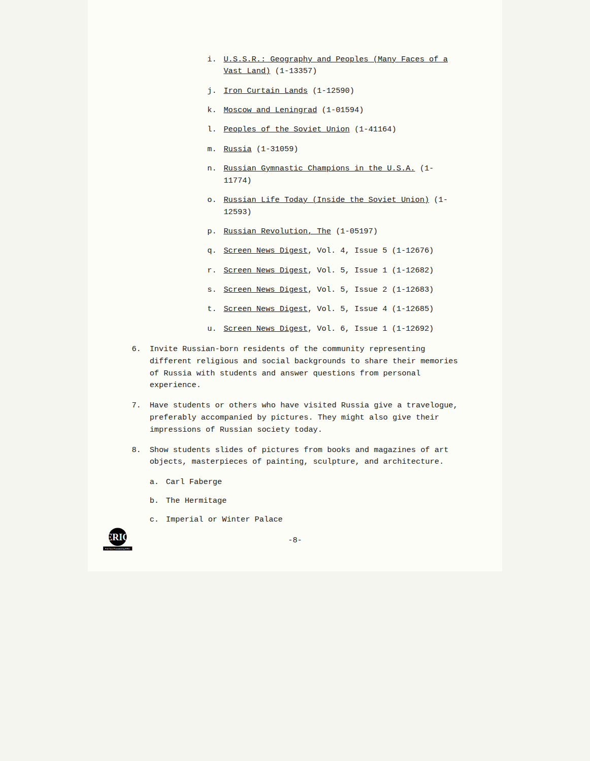i. U.S.S.R.: Geography and Peoples (Many Faces of a Vast Land) (1-13357)
j. Iron Curtain Lands (1-12590)
k. Moscow and Leningrad (1-01594)
l. Peoples of the Soviet Union (1-41164)
m. Russia (1-31059)
n. Russian Gymnastic Champions in the U.S.A. (1-11774)
o. Russian Life Today (Inside the Soviet Union) (1-12593)
p. Russian Revolution, The (1-05197)
q. Screen News Digest, Vol. 4, Issue 5 (1-12676)
r. Screen News Digest, Vol. 5, Issue 1 (1-12682)
s. Screen News Digest, Vol. 5, Issue 2 (1-12683)
t. Screen News Digest, Vol. 5, Issue 4 (1-12685)
u. Screen News Digest, Vol. 6, Issue 1 (1-12692)
6. Invite Russian-born residents of the community representing different religious and social backgrounds to share their memories of Russia with students and answer questions from personal experience.
7. Have students or others who have visited Russia give a travelogue, preferably accompanied by pictures. They might also give their impressions of Russian society today.
8. Show students slides of pictures from books and magazines of art objects, masterpieces of painting, sculpture, and architecture.
a. Carl Faberge
b. The Hermitage
c. Imperial or Winter Palace
-8-
ERIC Full Text Provided by ERIC